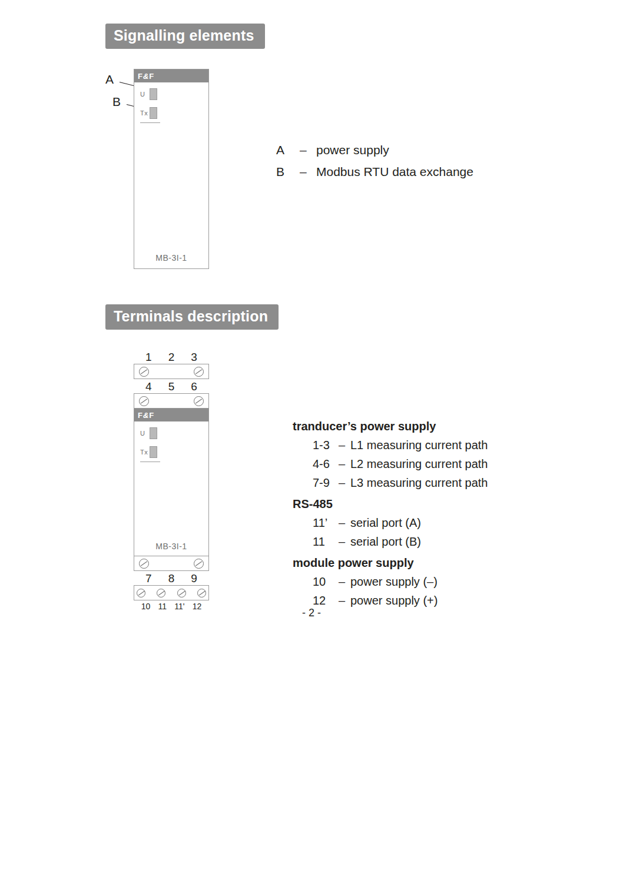Signalling elements
A B
F&F
U
Tx
MB-3I-1
| A | – | power supply |
| B | – | Modbus RTU data exchange |
Terminals description
123
456
F&F
U
Tx
MB-3I-1
789
101111'12
tranducer’s power supply
1-3–L1 measuring current path
4-6–L2 measuring current path
7-9–L3 measuring current path
RS-485
11’–serial port (A)
11–serial port (B)
module power supply
10–power supply (–)
12–power supply (+)
- 2 -